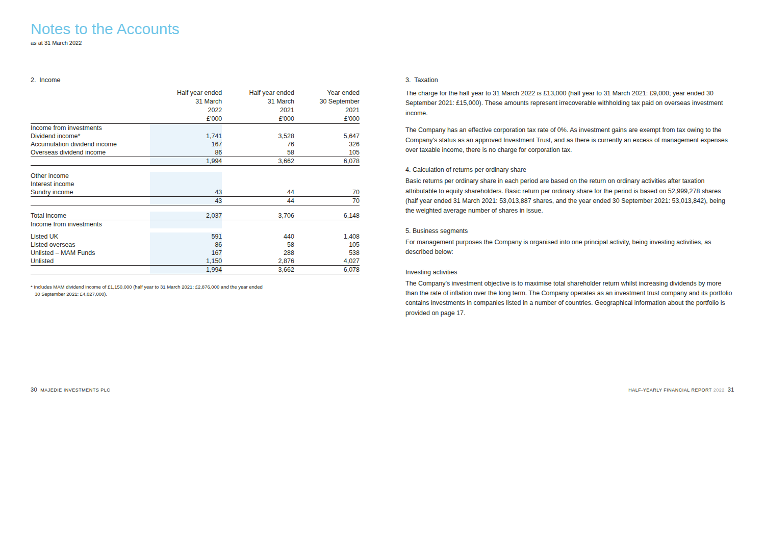Notes to the Accounts
as at 31 March 2022
2. Income
| | Half year ended 31 March 2022 £'000 | Half year ended 31 March 2021 £'000 | Year ended 30 September 2021 £'000 |
| --- | --- | --- | --- |
| Income from investments | | | |
| Dividend income* | 1,741 | 3,528 | 5,647 |
| Accumulation dividend income | 167 | 76 | 326 |
| Overseas dividend income | 86 | 58 | 105 |
| | 1,994 | 3,662 | 6,078 |
| Other income | | | |
| Interest income | | | |
| Sundry income | 43 | 44 | 70 |
| | 43 | 44 | 70 |
| Total income | 2,037 | 3,706 | 6,148 |
| Income from investments | | | |
| Listed UK | 591 | 440 | 1,408 |
| Listed overseas | 86 | 58 | 105 |
| Unlisted – MAM Funds | 167 | 288 | 538 |
| Unlisted | 1,150 | 2,876 | 4,027 |
| | 1,994 | 3,662 | 6,078 |
* Includes MAM dividend income of £1,150,000 (half year to 31 March 2021: £2,876,000 and the year ended 30 September 2021: £4,027,000).
3. Taxation
The charge for the half year to 31 March 2022 is £13,000 (half year to 31 March 2021: £9,000; year ended 30 September 2021: £15,000). These amounts represent irrecoverable withholding tax paid on overseas investment income.
The Company has an effective corporation tax rate of 0%. As investment gains are exempt from tax owing to the Company's status as an approved Investment Trust, and as there is currently an excess of management expenses over taxable income, there is no charge for corporation tax.
4. Calculation of returns per ordinary share
Basic returns per ordinary share in each period are based on the return on ordinary activities after taxation attributable to equity shareholders. Basic return per ordinary share for the period is based on 52,999,278 shares (half year ended 31 March 2021: 53,013,887 shares, and the year ended 30 September 2021: 53,013,842), being the weighted average number of shares in issue.
5. Business segments
For management purposes the Company is organised into one principal activity, being investing activities, as described below:
Investing activities
The Company's investment objective is to maximise total shareholder return whilst increasing dividends by more than the rate of inflation over the long term. The Company operates as an investment trust company and its portfolio contains investments in companies listed in a number of countries. Geographical information about the portfolio is provided on page 17.
30 MAJEDIE INVESTMENTS PLC
HALF-YEARLY FINANCIAL REPORT 2022 31